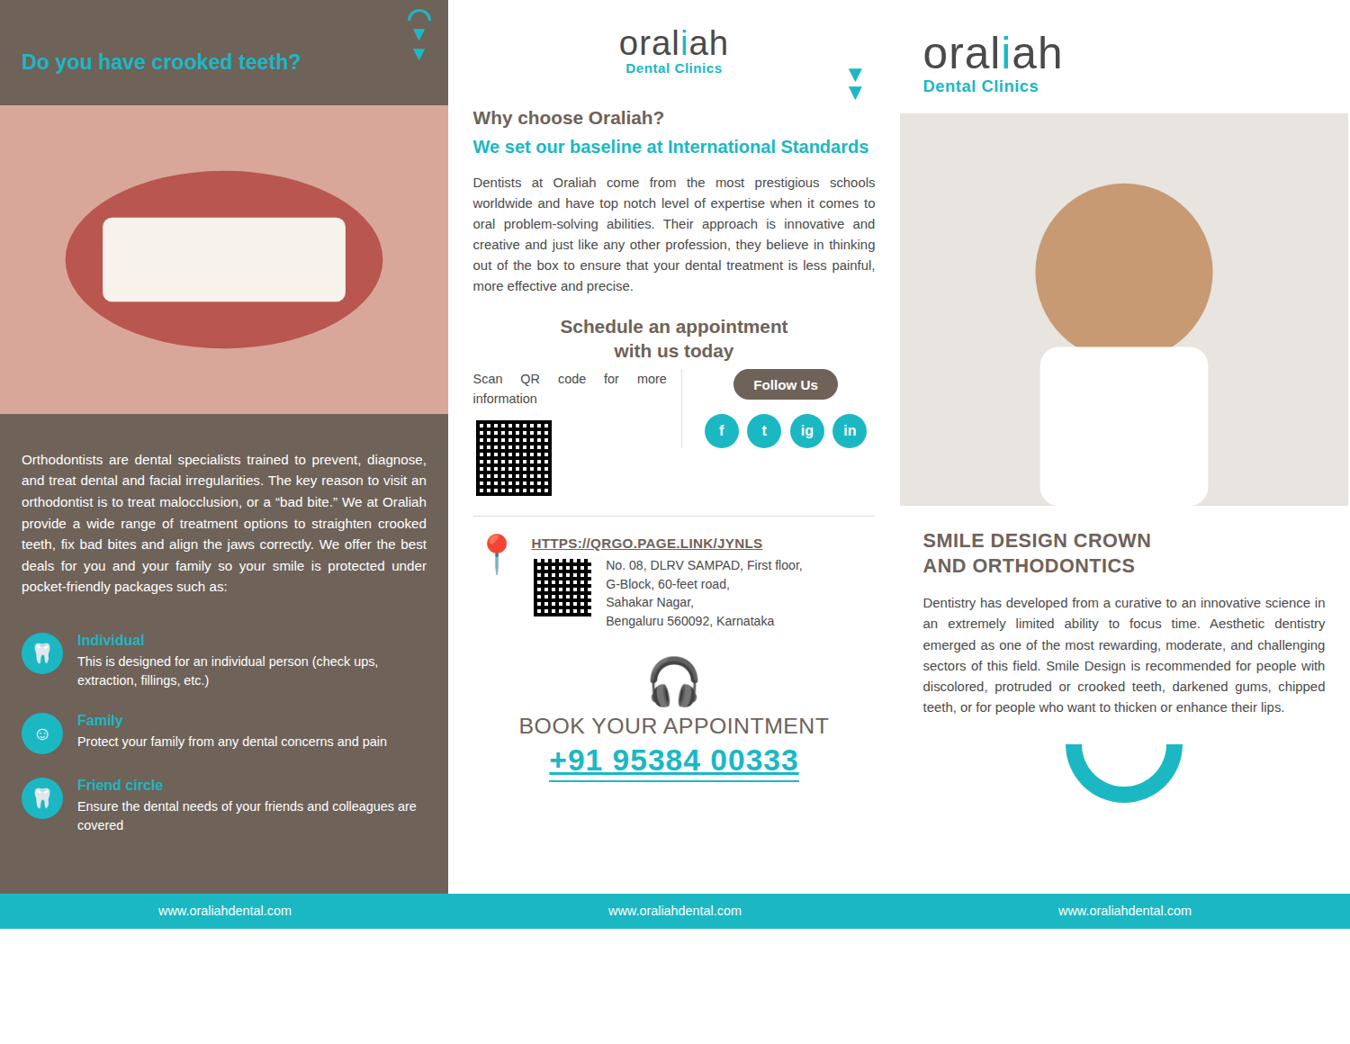▼
▼
Do you have crooked teeth?
Orthodontists are dental specialists trained to prevent, diagnose, and treat dental and facial irregularities. The key reason to visit an orthodontist is to treat malocclusion, or a “bad bite.” We at Oraliah provide a wide range of treatment options to straighten crooked teeth, fix bad bites and align the jaws correctly. We offer the best deals for you and your family so your smile is protected under pocket-friendly packages such as:
🦷
Individual
This is designed for an individual person (check ups, extraction, fillings, etc.)
☺
Family
Protect your family from any dental concerns and pain
🦷
Friend circle
Ensure the dental needs of your friends and colleagues are covered
▼
▼
oraliah
Dental Clinics
Why choose Oraliah?
We set our baseline at International Standards
Dentists at Oraliah come from the most prestigious schools worldwide and have top notch level of expertise when it comes to oral problem-solving abilities. Their approach is innovative and creative and just like any other profession, they believe in thinking out of the box to ensure that your dental treatment is less painful, more effective and precise.
Schedule an appointment
with us today
Scan QR code for more information
Follow Us
f t ig in
📍
HTTPS://QRGO.PAGE.LINK/JYNLS
No. 08, DLRV SAMPAD, First floor,
G-Block, 60-feet road,
Sahakar Nagar,
Bengaluru 560092, Karnataka
🎧
BOOK YOUR APPOINTMENT
+91 95384 00333
oraliah
Dental Clinics
SMILE DESIGN CROWN
AND ORTHODONTICS
Dentistry has developed from a curative to an innovative science in an extremely limited ability to focus time. Aesthetic dentistry emerged as one of the most rewarding, moderate, and challenging sectors of this field. Smile Design is recommended for people with discolored, protruded or crooked teeth, darkened gums, chipped teeth, or for people who want to thicken or enhance their lips.
www.oraliahdental.com
www.oraliahdental.com
www.oraliahdental.com